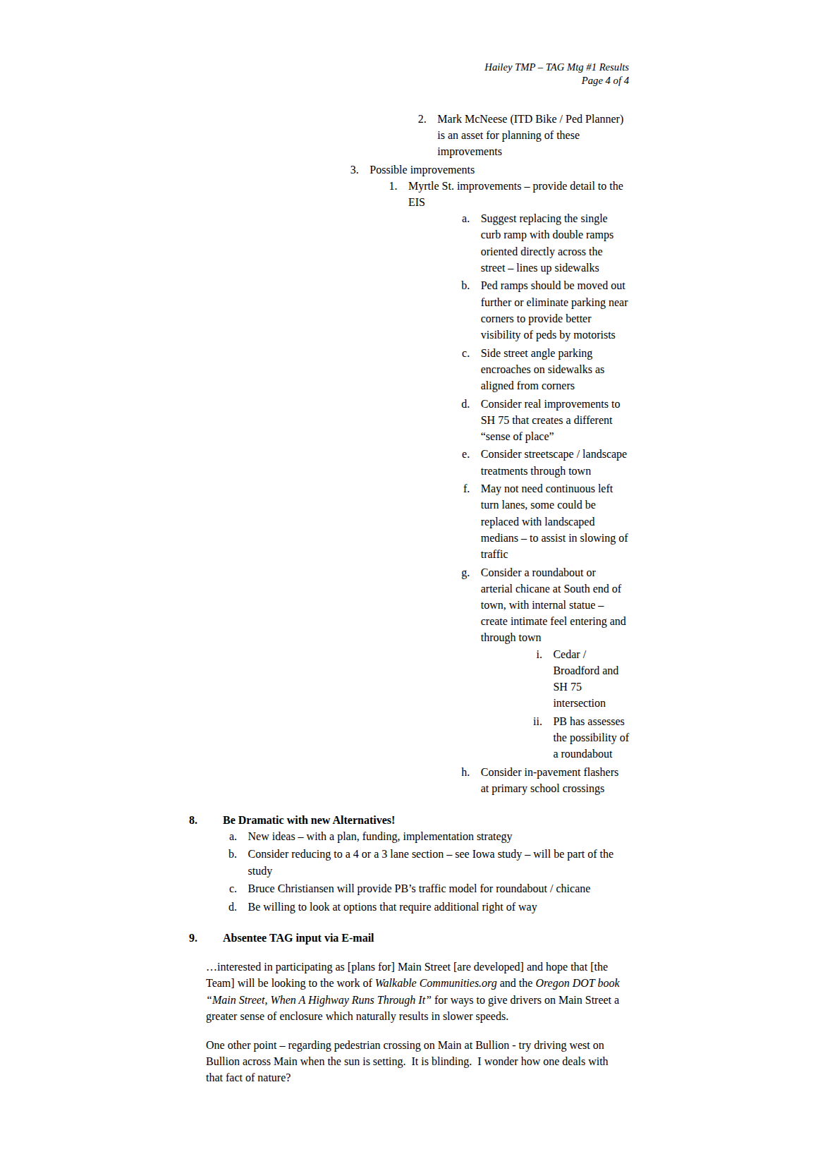Hailey TMP – TAG Mtg #1 Results
Page 4 of 4
Mark McNeese (ITD Bike / Ped Planner) is an asset for planning of these improvements
Possible improvements
Myrtle St. improvements – provide detail to the EIS
Suggest replacing the single curb ramp with double ramps oriented directly across the street – lines up sidewalks
Ped ramps should be moved out further or eliminate parking near corners to provide better visibility of peds by motorists
Side street angle parking encroaches on sidewalks as aligned from corners
Consider real improvements to SH 75 that creates a different “sense of place”
Consider streetscape / landscape treatments through town
May not need continuous left turn lanes, some could be replaced with landscaped medians – to assist in slowing of traffic
Consider a roundabout or arterial chicane at South end of town, with internal statue – create intimate feel entering and through town
Cedar / Broadford and SH 75 intersection
PB has assesses the possibility of a roundabout
Consider in-pavement flashers at primary school crossings
8. Be Dramatic with new Alternatives!
New ideas – with a plan, funding, implementation strategy
Consider reducing to a 4 or a 3 lane section – see Iowa study – will be part of the study
Bruce Christiansen will provide PB’s traffic model for roundabout / chicane
Be willing to look at options that require additional right of way
9. Absentee TAG input via E-mail
…interested in participating as [plans for] Main Street [are developed] and hope that [the Team] will be looking to the work of Walkable Communities.org and the Oregon DOT book “Main Street, When A Highway Runs Through It” for ways to give drivers on Main Street a greater sense of enclosure which naturally results in slower speeds.
One other point – regarding pedestrian crossing on Main at Bullion - try driving west on Bullion across Main when the sun is setting. It is blinding. I wonder how one deals with that fact of nature?